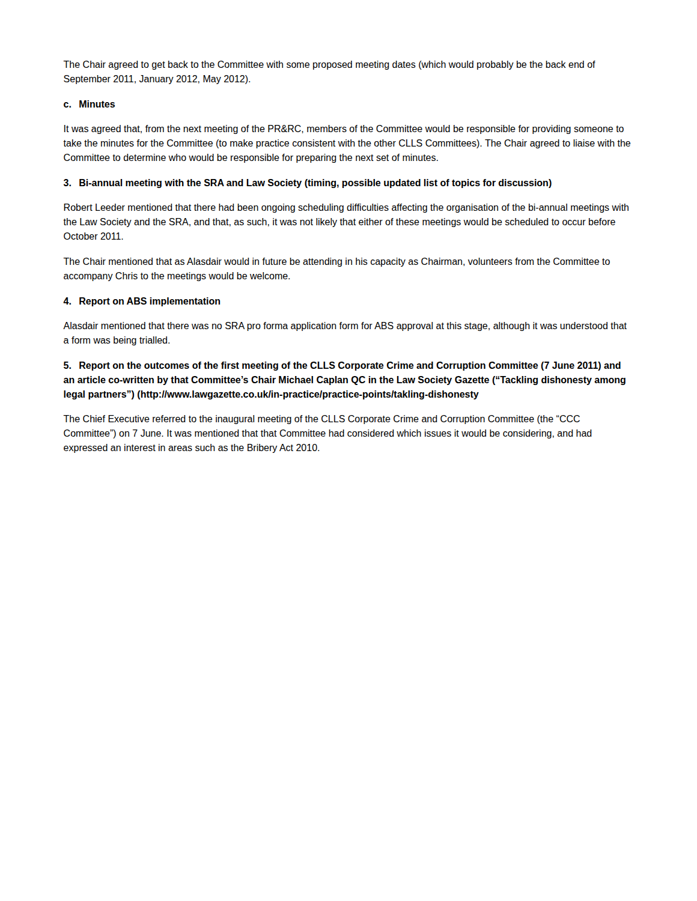The Chair agreed to get back to the Committee with some proposed meeting dates (which would probably be the back end of September 2011, January 2012, May 2012).
c. Minutes
It was agreed that, from the next meeting of the PR&RC, members of the Committee would be responsible for providing someone to take the minutes for the Committee (to make practice consistent with the other CLLS Committees). The Chair agreed to liaise with the Committee to determine who would be responsible for preparing the next set of minutes.
3. Bi-annual meeting with the SRA and Law Society (timing, possible updated list of topics for discussion)
Robert Leeder mentioned that there had been ongoing scheduling difficulties affecting the organisation of the bi-annual meetings with the Law Society and the SRA, and that, as such, it was not likely that either of these meetings would be scheduled to occur before October 2011.
The Chair mentioned that as Alasdair would in future be attending in his capacity as Chairman, volunteers from the Committee to accompany Chris to the meetings would be welcome.
4. Report on ABS implementation
Alasdair mentioned that there was no SRA pro forma application form for ABS approval at this stage, although it was understood that a form was being trialled.
5. Report on the outcomes of the first meeting of the CLLS Corporate Crime and Corruption Committee (7 June 2011) and an article co-written by that Committee’s Chair Michael Caplan QC in the Law Society Gazette (“Tackling dishonesty among legal partners”) (http://www.lawgazette.co.uk/in-practice/practice-points/takling-dishonesty
The Chief Executive referred to the inaugural meeting of the CLLS Corporate Crime and Corruption Committee (the “CCC Committee”) on 7 June. It was mentioned that that Committee had considered which issues it would be considering, and had expressed an interest in areas such as the Bribery Act 2010.